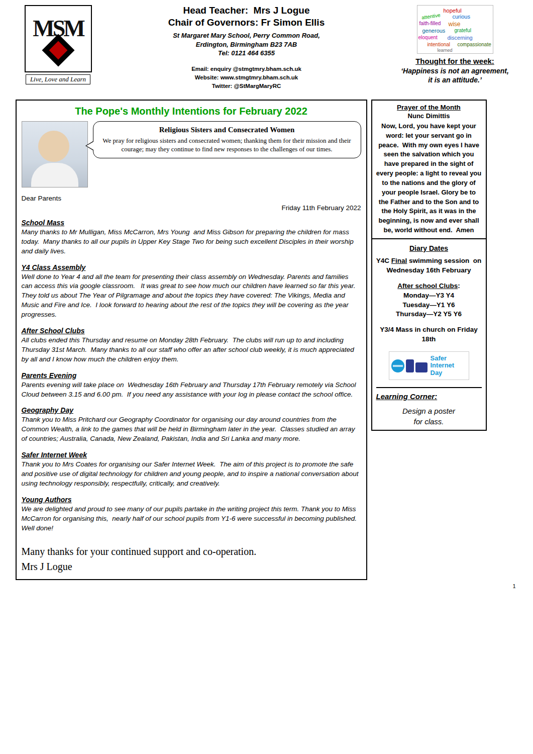MSM
Live, Love and Learn
Head Teacher: Mrs J Logue
Chair of Governors: Fr Simon Ellis
St Margaret Mary School, Perry Common Road,
Erdington, Birmingham B23 7AB
Tel: 0121 464 6355
Email: enquiry @stmgtmry.bham.sch.uk
Website: www.stmgtmry.bham.sch.uk
Twitter: @StMargMaryRC
hopeful attentive curious faith-filled wise generous grateful eloquent discerning intentional compassionate learned
Thought for the week:
‘Happiness is not an agreement,
it is an attitude.’
The Pope's Monthly Intentions for February 2022
Religious Sisters and Consecrated Women
We pray for religious sisters and consecrated women; thanking them for their mission and their courage; may they continue to find new responses to the challenges of our times.
Dear Parents
Friday 11th February 2022
School Mass
Many thanks to Mr Mulligan, Miss McCarron, Mrs Young and Miss Gibson for preparing the children for mass today. Many thanks to all our pupils in Upper Key Stage Two for being such excellent Disciples in their worship and daily lives.
Y4 Class Assembly
Well done to Year 4 and all the team for presenting their class assembly on Wednesday. Parents and families can access this via google classroom. It was great to see how much our children have learned so far this year. They told us about The Year of Pilgramage and about the topics they have covered: The Vikings, Media and Music and Fire and Ice. I look forward to hearing about the rest of the topics they will be covering as the year progresses.
After School Clubs
All clubs ended this Thursday and resume on Monday 28th February. The clubs will run up to and including Thursday 31st March. Many thanks to all our staff who offer an after school club weekly, it is much appreciated by all and I know how much the children enjoy them.
Parents Evening
Parents evening will take place on Wednesday 16th February and Thursday 17th February remotely via School Cloud between 3.15 and 6.00 pm. If you need any assistance with your log in please contact the school office.
Geography Day
Thank you to Miss Pritchard our Geography Coordinator for organising our day around countries from the Common Wealth, a link to the games that will be held in Birmingham later in the year. Classes studied an array of countries; Australia, Canada, New Zealand, Pakistan, India and Sri Lanka and many more.
Safer Internet Week
Thank you to Mrs Coates for organising our Safer Internet Week. The aim of this project is to promote the safe and positive use of digital technology for children and young people, and to inspire a national conversation about using technology responsibly, respectfully, critically, and creatively.
Young Authors
We are delighted and proud to see many of our pupils partake in the writing project this term. Thank you to Miss McCarron for organising this, nearly half of our school pupils from Y1-6 were successful in becoming published. Well done!
Many thanks for your continued support and co-operation.
Mrs J Logue
Prayer of the Month
Nunc Dimittis
Now, Lord, you have kept your word: let your servant go in peace. With my own eyes I have seen the salvation which you have prepared in the sight of every people: a light to reveal you to the nations and the glory of your people Israel. Glory be to the Father and to the Son and to the Holy Spirit, as it was in the beginning, is now and ever shall be, world without end. Amen
Diary Dates
Y4C Final swimming session on Wednesday 16th February
After school Clubs:
Monday—Y3 Y4
Tuesday—Y1 Y6
Thursday—Y2 Y5 Y6
Y3/4 Mass in church on Friday 18th
Safer
Internet
Day
Learning Corner:
Design a poster
for class.
1